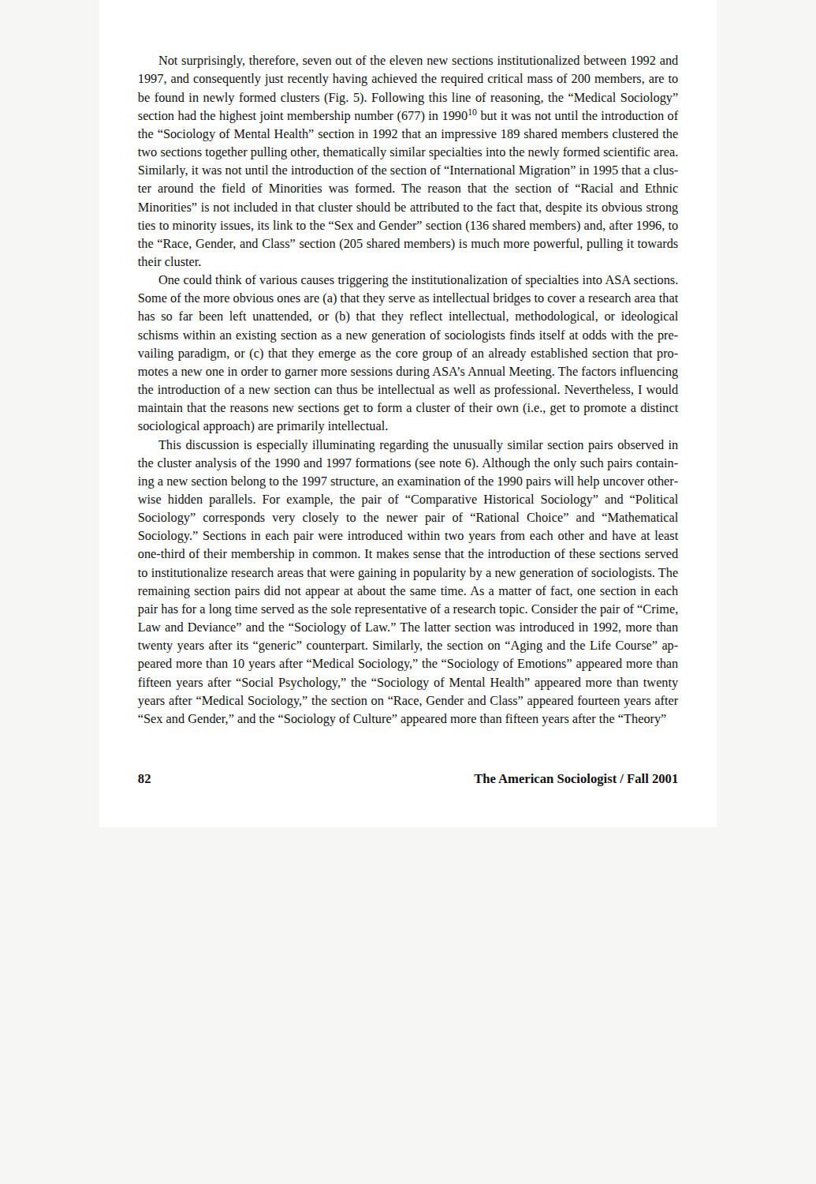Not surprisingly, therefore, seven out of the eleven new sections institutionalized between 1992 and 1997, and consequently just recently having achieved the required critical mass of 200 members, are to be found in newly formed clusters (Fig. 5). Following this line of reasoning, the “Medical Sociology” section had the highest joint membership number (677) in 199010 but it was not until the introduction of the “Sociology of Mental Health” section in 1992 that an impressive 189 shared members clustered the two sections together pulling other, thematically similar specialties into the newly formed scientific area. Similarly, it was not until the introduction of the section of “International Migration” in 1995 that a cluster around the field of Minorities was formed. The reason that the section of “Racial and Ethnic Minorities” is not included in that cluster should be attributed to the fact that, despite its obvious strong ties to minority issues, its link to the “Sex and Gender” section (136 shared members) and, after 1996, to the “Race, Gender, and Class” section (205 shared members) is much more powerful, pulling it towards their cluster.
One could think of various causes triggering the institutionalization of specialties into ASA sections. Some of the more obvious ones are (a) that they serve as intellectual bridges to cover a research area that has so far been left unattended, or (b) that they reflect intellectual, methodological, or ideological schisms within an existing section as a new generation of sociologists finds itself at odds with the prevailing paradigm, or (c) that they emerge as the core group of an already established section that promotes a new one in order to garner more sessions during ASA’s Annual Meeting. The factors influencing the introduction of a new section can thus be intellectual as well as professional. Nevertheless, I would maintain that the reasons new sections get to form a cluster of their own (i.e., get to promote a distinct sociological approach) are primarily intellectual.
This discussion is especially illuminating regarding the unusually similar section pairs observed in the cluster analysis of the 1990 and 1997 formations (see note 6). Although the only such pairs containing a new section belong to the 1997 structure, an examination of the 1990 pairs will help uncover otherwise hidden parallels. For example, the pair of “Comparative Historical Sociology” and “Political Sociology” corresponds very closely to the newer pair of “Rational Choice” and “Mathematical Sociology.” Sections in each pair were introduced within two years from each other and have at least one-third of their membership in common. It makes sense that the introduction of these sections served to institutionalize research areas that were gaining in popularity by a new generation of sociologists. The remaining section pairs did not appear at about the same time. As a matter of fact, one section in each pair has for a long time served as the sole representative of a research topic. Consider the pair of “Crime, Law and Deviance” and the “Sociology of Law.” The latter section was introduced in 1992, more than twenty years after its “generic” counterpart. Similarly, the section on “Aging and the Life Course” appeared more than 10 years after “Medical Sociology,” the “Sociology of Emotions” appeared more than fifteen years after “Social Psychology,” the “Sociology of Mental Health” appeared more than twenty years after “Medical Sociology,” the section on “Race, Gender and Class” appeared fourteen years after “Sex and Gender,” and the “Sociology of Culture” appeared more than fifteen years after the “Theory”
82 The American Sociologist / Fall 2001